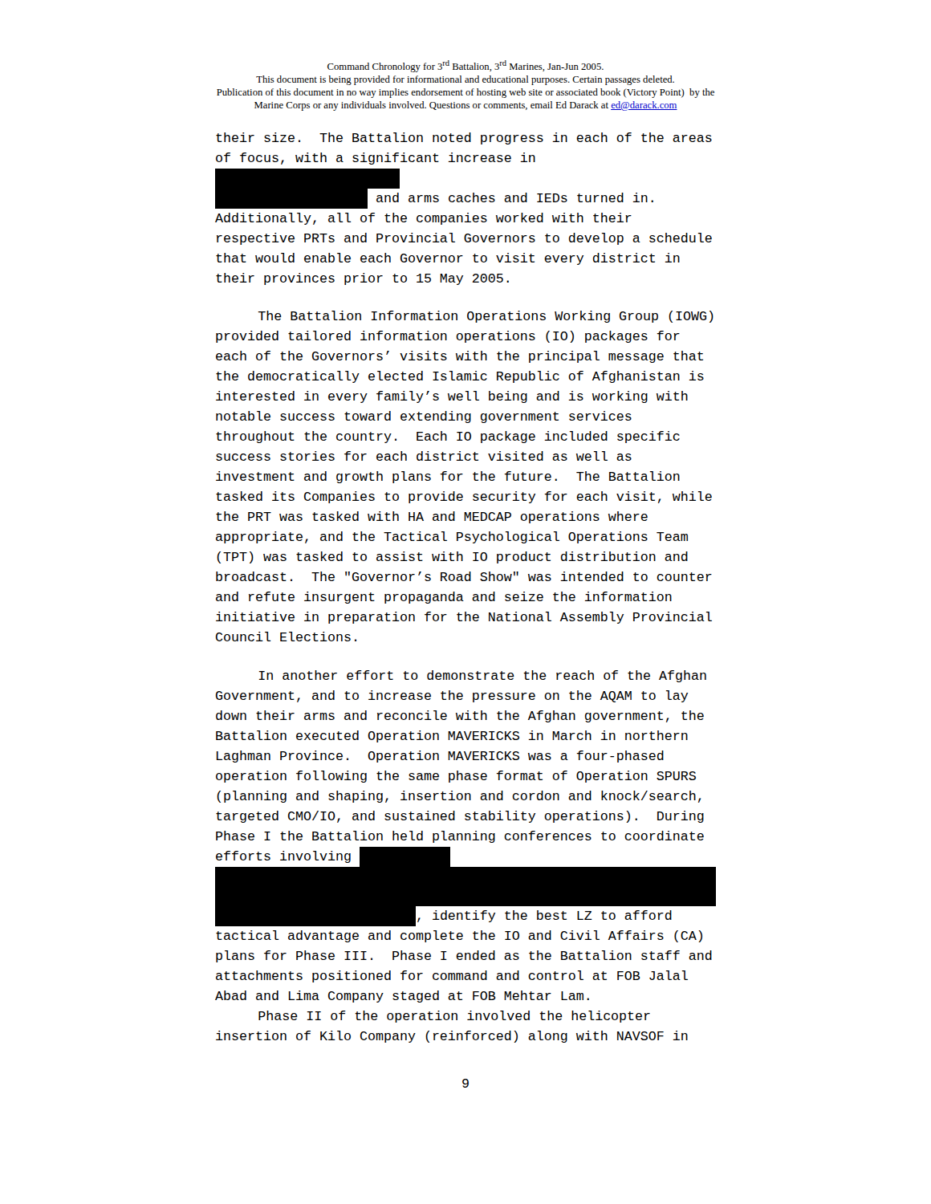Command Chronology for 3rd Battalion, 3rd Marines, Jan-Jun 2005.
This document is being provided for informational and educational purposes. Certain passages deleted.
Publication of this document in no way implies endorsement of hosting web site or associated book (Victory Point) by the
Marine Corps or any individuals involved. Questions or comments, email Ed Darack at ed@darack.com
their size. The Battalion noted progress in each of the areas of focus, with a significant increase in
and arms caches and IEDs turned in.
Additionally, all of the companies worked with their respective PRTs and Provincial Governors to develop a schedule that would enable each Governor to visit every district in their provinces prior to 15 May 2005.
The Battalion Information Operations Working Group (IOWG) provided tailored information operations (IO) packages for each of the Governors’ visits with the principal message that the democratically elected Islamic Republic of Afghanistan is interested in every family’s well being and is working with notable success toward extending government services throughout the country. Each IO package included specific success stories for each district visited as well as investment and growth plans for the future. The Battalion tasked its Companies to provide security for each visit, while the PRT was tasked with HA and MEDCAP operations where appropriate, and the Tactical Psychological Operations Team (TPT) was tasked to assist with IO product distribution and broadcast. The "Governor’s Road Show" was intended to counter and refute insurgent propaganda and seize the information initiative in preparation for the National Assembly Provincial Council Elections.
In another effort to demonstrate the reach of the Afghan Government, and to increase the pressure on the AQAM to lay down their arms and reconcile with the Afghan government, the Battalion executed Operation MAVERICKS in March in northern Laghman Province. Operation MAVERICKS was a four-phased operation following the same phase format of Operation SPURS (planning and shaping, insertion and cordon and knock/search, targeted CMO/IO, and sustained stability operations). During Phase I the Battalion held planning conferences to coordinate efforts involving
, identify the best LZ to afford tactical advantage and complete the IO and Civil Affairs (CA) plans for Phase III. Phase I ended as the Battalion staff and attachments positioned for command and control at FOB Jalal Abad and Lima Company staged at FOB Mehtar Lam.
Phase II of the operation involved the helicopter insertion of Kilo Company (reinforced) along with NAVSOF in
9